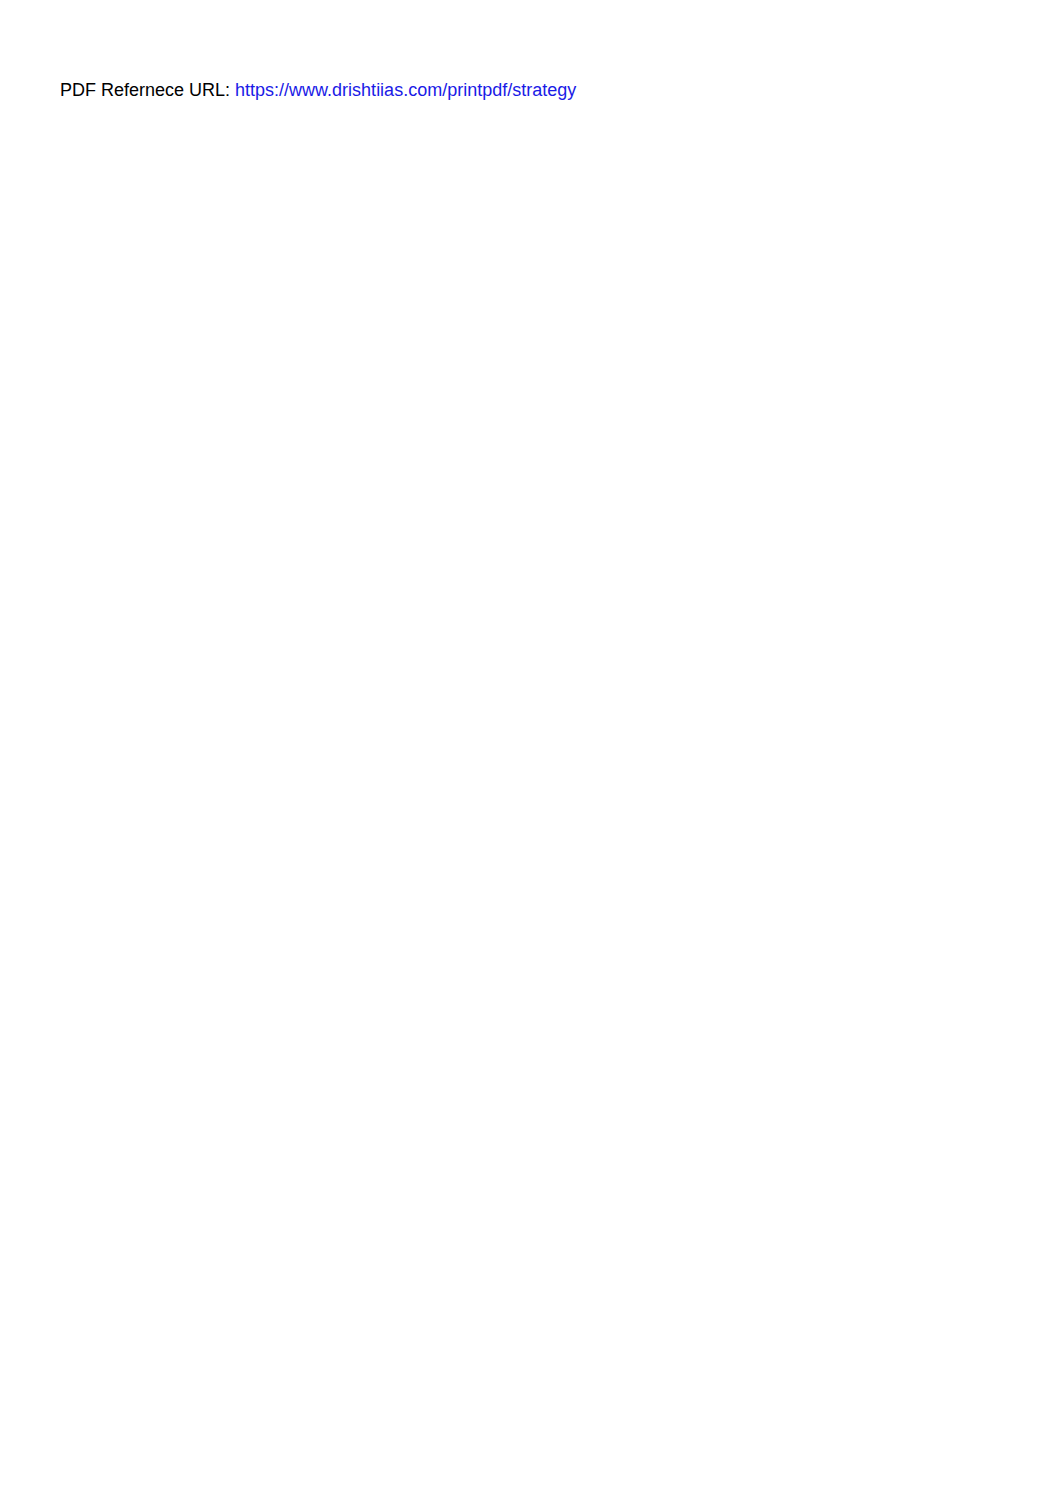PDF Refernece URL: https://www.drishtiias.com/printpdf/strategy